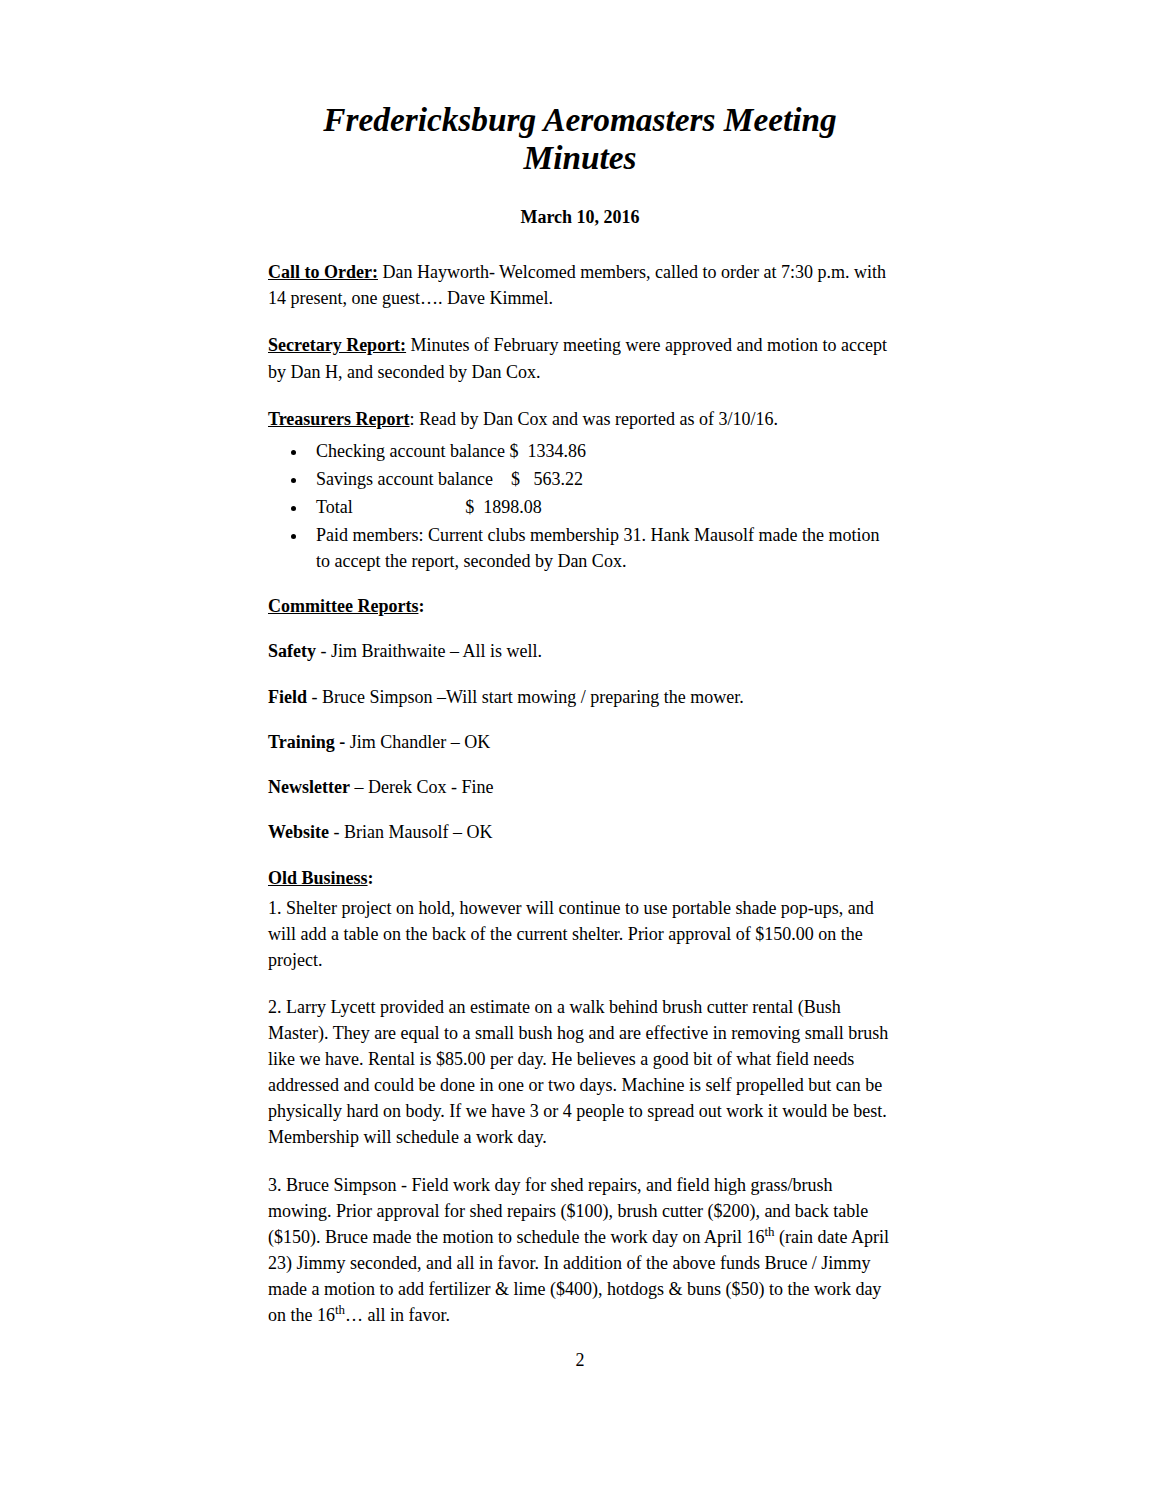Fredericksburg Aeromasters Meeting Minutes
March 10, 2016
Call to Order: Dan Hayworth- Welcomed members, called to order at 7:30 p.m. with 14 present, one guest…. Dave Kimmel.
Secretary Report: Minutes of February meeting were approved and motion to accept by Dan H, and seconded by Dan Cox.
Treasurers Report: Read by Dan Cox and was reported as of 3/10/16.
Checking account balance $ 1334.86
Savings account balance $ 563.22
Total $ 1898.08
Paid members: Current clubs membership 31. Hank Mausolf made the motion to accept the report, seconded by Dan Cox.
Committee Reports:
Safety - Jim Braithwaite – All is well.
Field - Bruce Simpson –Will start mowing / preparing the mower.
Training - Jim Chandler – OK
Newsletter – Derek Cox - Fine
Website - Brian Mausolf – OK
Old Business:
1. Shelter project on hold, however will continue to use portable shade pop-ups, and will add a table on the back of the current shelter. Prior approval of $150.00 on the project.
2. Larry Lycett provided an estimate on a walk behind brush cutter rental (Bush Master). They are equal to a small bush hog and are effective in removing small brush like we have. Rental is $85.00 per day. He believes a good bit of what field needs addressed and could be done in one or two days. Machine is self propelled but can be physically hard on body. If we have 3 or 4 people to spread out work it would be best. Membership will schedule a work day.
3. Bruce Simpson - Field work day for shed repairs, and field high grass/brush mowing. Prior approval for shed repairs ($100), brush cutter ($200), and back table ($150). Bruce made the motion to schedule the work day on April 16th (rain date April 23) Jimmy seconded, and all in favor. In addition of the above funds Bruce / Jimmy made a motion to add fertilizer & lime ($400), hotdogs & buns ($50) to the work day on the 16th… all in favor.
2